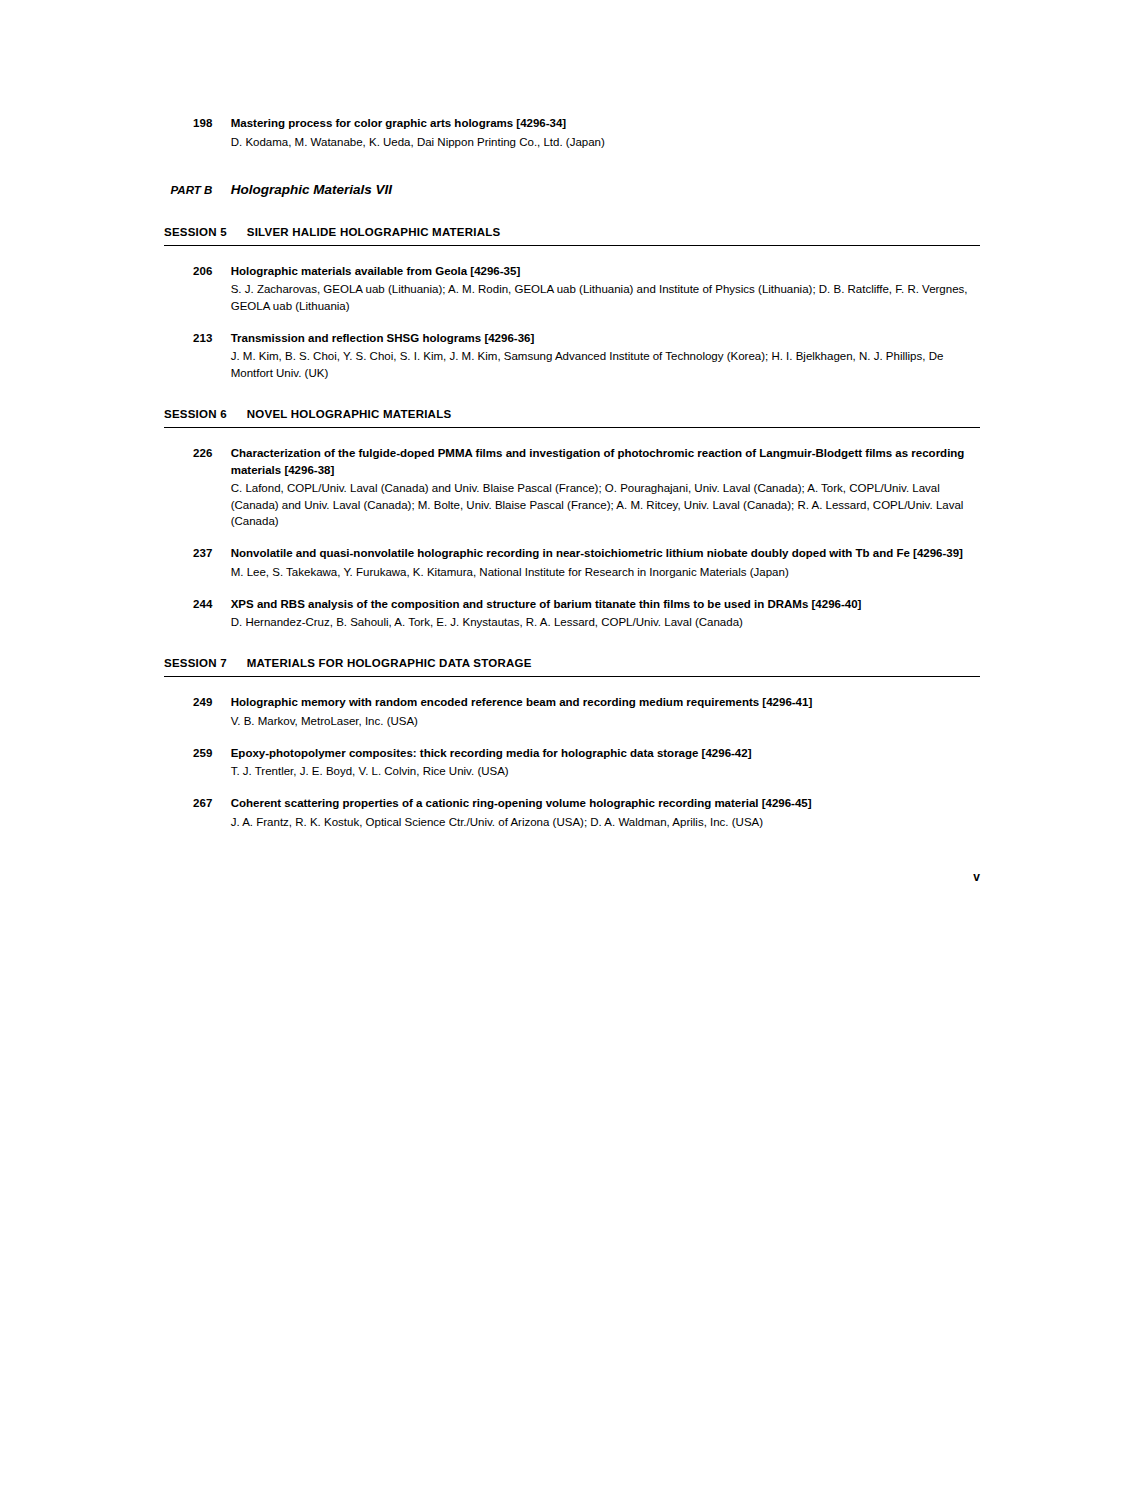198
Mastering process for color graphic arts holograms [4296-34]
D. Kodama, M. Watanabe, K. Ueda, Dai Nippon Printing Co., Ltd. (Japan)
PART B
Holographic Materials VII
SESSION 5
SILVER HALIDE HOLOGRAPHIC MATERIALS
206
Holographic materials available from Geola [4296-35]
S. J. Zacharovas, GEOLA uab (Lithuania); A. M. Rodin, GEOLA uab (Lithuania) and Institute of Physics (Lithuania); D. B. Ratcliffe, F. R. Vergnes, GEOLA uab (Lithuania)
213
Transmission and reflection SHSG holograms [4296-36]
J. M. Kim, B. S. Choi, Y. S. Choi, S. I. Kim, J. M. Kim, Samsung Advanced Institute of Technology (Korea); H. I. Bjelkhagen, N. J. Phillips, De Montfort Univ. (UK)
SESSION 6
NOVEL HOLOGRAPHIC MATERIALS
226
Characterization of the fulgide-doped PMMA films and investigation of photochromic reaction of Langmuir-Blodgett films as recording materials [4296-38]
C. Lafond, COPL/Univ. Laval (Canada) and Univ. Blaise Pascal (France); O. Pouraghajani, Univ. Laval (Canada); A. Tork, COPL/Univ. Laval (Canada) and Univ. Laval (Canada); M. Bolte, Univ. Blaise Pascal (France); A. M. Ritcey, Univ. Laval (Canada); R. A. Lessard, COPL/Univ. Laval (Canada)
237
Nonvolatile and quasi-nonvolatile holographic recording in near-stoichiometric lithium niobate doubly doped with Tb and Fe [4296-39]
M. Lee, S. Takekawa, Y. Furukawa, K. Kitamura, National Institute for Research in Inorganic Materials (Japan)
244
XPS and RBS analysis of the composition and structure of barium titanate thin films to be used in DRAMs [4296-40]
D. Hernandez-Cruz, B. Sahouli, A. Tork, E. J. Knystautas, R. A. Lessard, COPL/Univ. Laval (Canada)
SESSION 7
MATERIALS FOR HOLOGRAPHIC DATA STORAGE
249
Holographic memory with random encoded reference beam and recording medium requirements [4296-41]
V. B. Markov, MetroLaser, Inc. (USA)
259
Epoxy-photopolymer composites: thick recording media for holographic data storage [4296-42]
T. J. Trentler, J. E. Boyd, V. L. Colvin, Rice Univ. (USA)
267
Coherent scattering properties of a cationic ring-opening volume holographic recording material [4296-45]
J. A. Frantz, R. K. Kostuk, Optical Science Ctr./Univ. of Arizona (USA); D. A. Waldman, Aprilis, Inc. (USA)
v